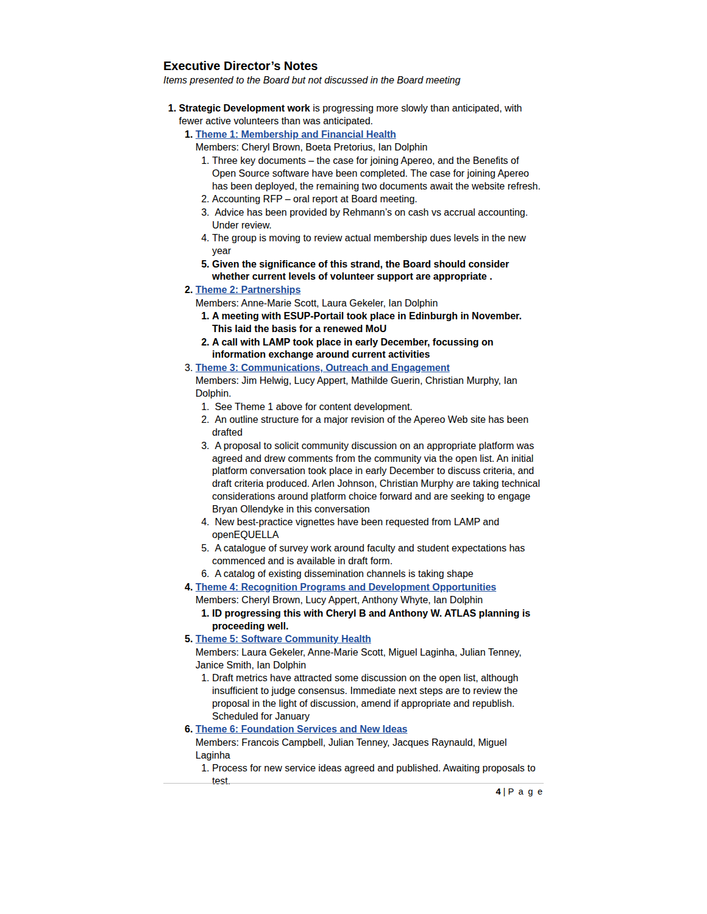Executive Director’s Notes
Items presented to the Board but not discussed in the Board meeting
Strategic Development work is progressing more slowly than anticipated, with fewer active volunteers than was anticipated.
Theme 1: Membership and Financial Health Members: Cheryl Brown, Boeta Pretorius, Ian Dolphin
Three key documents – the case for joining Apereo, and the Benefits of Open Source software have been completed. The case for joining Apereo has been deployed, the remaining two documents await the website refresh.
Accounting RFP – oral report at Board meeting.
Advice has been provided by Rehmann’s on cash vs accrual accounting. Under review.
The group is moving to review actual membership dues levels in the new year
Given the significance of this strand, the Board should consider whether current levels of volunteer support are appropriate .
Theme 2: Partnerships Members: Anne-Marie Scott, Laura Gekeler, Ian Dolphin
A meeting with ESUP-Portail took place in Edinburgh in November. This laid the basis for a renewed MoU
A call with LAMP took place in early December, focussing on information exchange around current activities
Theme 3: Communications, Outreach and Engagement Members: Jim Helwig, Lucy Appert, Mathilde Guerin, Christian Murphy, Ian Dolphin.
See Theme 1 above for content development.
An outline structure for a major revision of the Apereo Web site has been drafted
A proposal to solicit community discussion on an appropriate platform was agreed and drew comments from the community via the open list. An initial platform conversation took place in early December to discuss criteria, and draft criteria produced. Arlen Johnson, Christian Murphy are taking technical considerations around platform choice forward and are seeking to engage Bryan Ollendyke in this conversation
New best-practice vignettes have been requested from LAMP and openEQUELLA
A catalogue of survey work around faculty and student expectations has commenced and is available in draft form.
A catalog of existing dissemination channels is taking shape
Theme 4: Recognition Programs and Development Opportunities Members: Cheryl Brown, Lucy Appert, Anthony Whyte, Ian Dolphin
ID progressing this with Cheryl B and Anthony W. ATLAS planning is proceeding well.
Theme 5: Software Community Health Members: Laura Gekeler, Anne-Marie Scott, Miguel Laginha, Julian Tenney, Janice Smith, Ian Dolphin
Draft metrics have attracted some discussion on the open list, although insufficient to judge consensus. Immediate next steps are to review the proposal in the light of discussion, amend if appropriate and republish. Scheduled for January
Theme 6: Foundation Services and New Ideas Members: Francois Campbell, Julian Tenney, Jacques Raynauld, Miguel Laginha
Process for new service ideas agreed and published. Awaiting proposals to test.
4 | P a g e